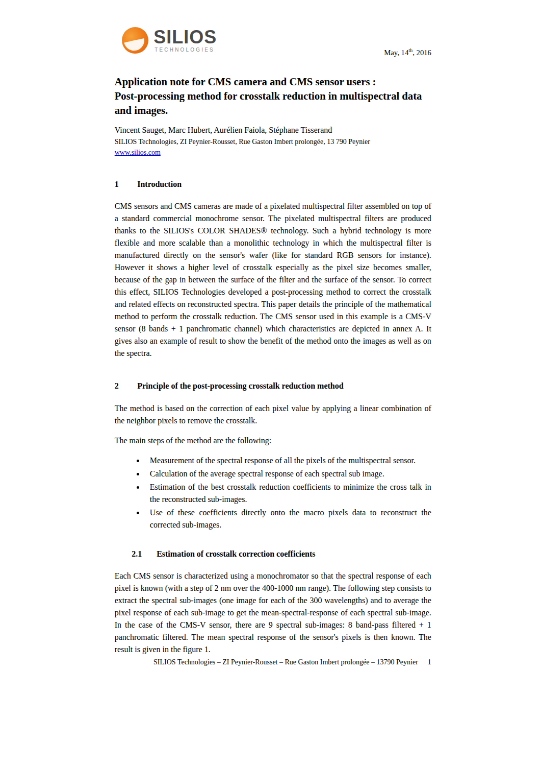SILIOS
TECHNOLOGIES
May, 14th, 2016
Application note for CMS camera and CMS sensor users :
Post-processing method for crosstalk reduction in multispectral data and images.
Vincent Sauget, Marc Hubert, Aurélien Faiola, Stéphane Tisserand
SILIOS Technologies, ZI Peynier-Rousset, Rue Gaston Imbert prolongée, 13 790 Peynier
www.silios.com
1 Introduction
CMS sensors and CMS cameras are made of a pixelated multispectral filter assembled on top of a standard commercial monochrome sensor. The pixelated multispectral filters are produced thanks to the SILIOS's COLOR SHADES® technology. Such a hybrid technology is more flexible and more scalable than a monolithic technology in which the multispectral filter is manufactured directly on the sensor's wafer (like for standard RGB sensors for instance). However it shows a higher level of crosstalk especially as the pixel size becomes smaller, because of the gap in between the surface of the filter and the surface of the sensor. To correct this effect, SILIOS Technologies developed a post-processing method to correct the crosstalk and related effects on reconstructed spectra. This paper details the principle of the mathematical method to perform the crosstalk reduction. The CMS sensor used in this example is a CMS-V sensor (8 bands + 1 panchromatic channel) which characteristics are depicted in annex A. It gives also an example of result to show the benefit of the method onto the images as well as on the spectra.
2 Principle of the post-processing crosstalk reduction method
The method is based on the correction of each pixel value by applying a linear combination of the neighbor pixels to remove the crosstalk.
The main steps of the method are the following:
Measurement of the spectral response of all the pixels of the multispectral sensor.
Calculation of the average spectral response of each spectral sub image.
Estimation of the best crosstalk reduction coefficients to minimize the cross talk in the reconstructed sub-images.
Use of these coefficients directly onto the macro pixels data to reconstruct the corrected sub-images.
2.1 Estimation of crosstalk correction coefficients
Each CMS sensor is characterized using a monochromator so that the spectral response of each pixel is known (with a step of 2 nm over the 400-1000 nm range). The following step consists to extract the spectral sub-images (one image for each of the 300 wavelengths) and to average the pixel response of each sub-image to get the mean-spectral-response of each spectral sub-image. In the case of the CMS-V sensor, there are 9 spectral sub-images: 8 band-pass filtered + 1 panchromatic filtered. The mean spectral response of the sensor's pixels is then known. The result is given in the figure 1.
SILIOS Technologies – ZI Peynier-Rousset – Rue Gaston Imbert prolongée – 13790 Peynier
1